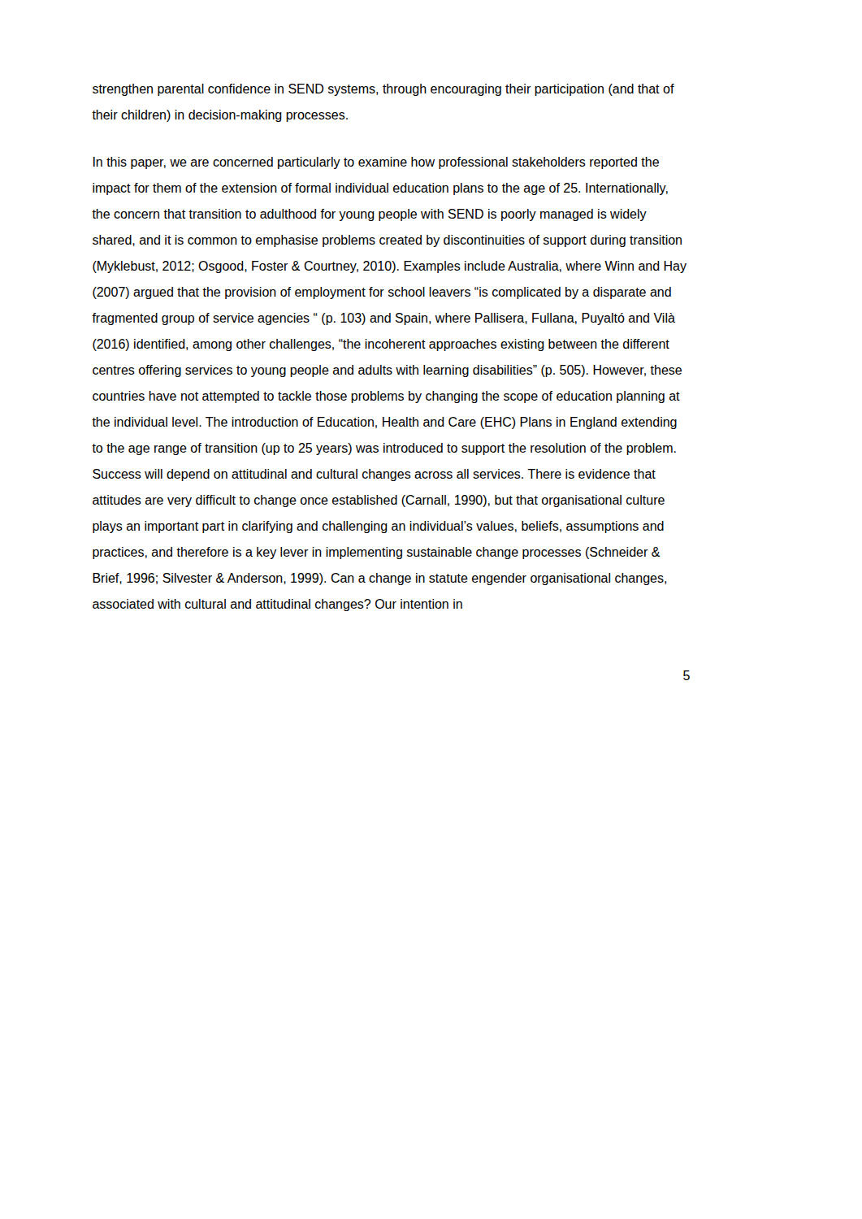strengthen parental confidence in SEND systems, through encouraging their participation (and that of their children) in decision-making processes.
In this paper, we are concerned particularly to examine how professional stakeholders reported the impact for them of the extension of formal individual education plans to the age of 25. Internationally, the concern that transition to adulthood for young people with SEND is poorly managed is widely shared, and it is common to emphasise problems created by discontinuities of support during transition (Myklebust, 2012; Osgood, Foster & Courtney, 2010). Examples include Australia, where Winn and Hay (2007) argued that the provision of employment for school leavers “is complicated by a disparate and fragmented group of service agencies “ (p. 103) and Spain, where Pallisera, Fullana, Puyaltó and Vilà (2016) identified, among other challenges, “the incoherent approaches existing between the different centres offering services to young people and adults with learning disabilities” (p. 505). However, these countries have not attempted to tackle those problems by changing the scope of education planning at the individual level. The introduction of Education, Health and Care (EHC) Plans in England extending to the age range of transition (up to 25 years) was introduced to support the resolution of the problem. Success will depend on attitudinal and cultural changes across all services. There is evidence that attitudes are very difficult to change once established (Carnall, 1990), but that organisational culture plays an important part in clarifying and challenging an individual’s values, beliefs, assumptions and practices, and therefore is a key lever in implementing sustainable change processes (Schneider & Brief, 1996; Silvester & Anderson, 1999). Can a change in statute engender organisational changes, associated with cultural and attitudinal changes? Our intention in
5